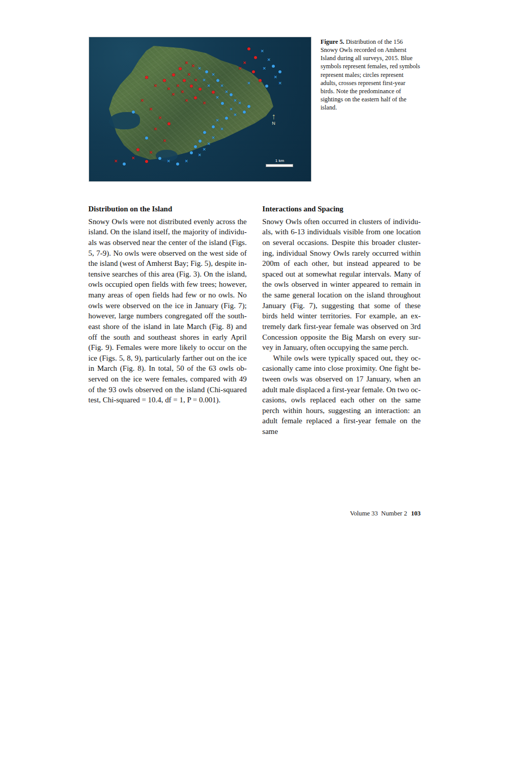✕
✕
✕
✕
✕
✕
✕
✕
✕
✕
✕
✕
✕
✕
✕
✕
✕
✕
✕
✕
✕
✕
✕
✕
✕
✕
✕
✕
✕
✕
✕
✕
✕
✕
✕
✕
✕
✕
✕
✕
✕
✕
✕
✕
✕
✕
↑N
1 km
Figure 5. Distribution of the 156 Snowy Owls recorded on Amherst Island during all surveys, 2015. Blue symbols represent females, red symbols represent males; circles represent adults, crosses represent first-year birds. Note the predominance of sightings on the eastern half of the island.
Distribution on the Island
Snowy Owls were not distributed evenly across the island. On the island itself, the majority of individuals was observed near the center of the island (Figs. 5, 7-9). No owls were observed on the west side of the island (west of Amherst Bay; Fig. 5), despite intensive searches of this area (Fig. 3). On the island, owls occupied open fields with few trees; however, many areas of open fields had few or no owls. No owls were observed on the ice in January (Fig. 7); however, large numbers congregated off the southeast shore of the island in late March (Fig. 8) and off the south and southeast shores in early April (Fig. 9). Females were more likely to occur on the ice (Figs. 5, 8, 9), particularly farther out on the ice in March (Fig. 8). In total, 50 of the 63 owls observed on the ice were females, compared with 49 of the 93 owls observed on the island (Chi-squared test, Chi-squared = 10.4, df = 1, P = 0.001).
Interactions and Spacing
Snowy Owls often occurred in clusters of individuals, with 6-13 individuals visible from one location on several occasions. Despite this broader clustering, individual Snowy Owls rarely occurred within 200m of each other, but instead appeared to be spaced out at somewhat regular intervals. Many of the owls observed in winter appeared to remain in the same general location on the island throughout January (Fig. 7), suggesting that some of these birds held winter territories. For example, an extremely dark first-year female was observed on 3rd Concession opposite the Big Marsh on every survey in January, often occupying the same perch.
While owls were typically spaced out, they occasionally came into close proximity. One fight between owls was observed on 17 January, when an adult male displaced a first-year female. On two occasions, owls replaced each other on the same perch within hours, suggesting an interaction: an adult female replaced a first-year female on the same
Volume 33 Number 2103